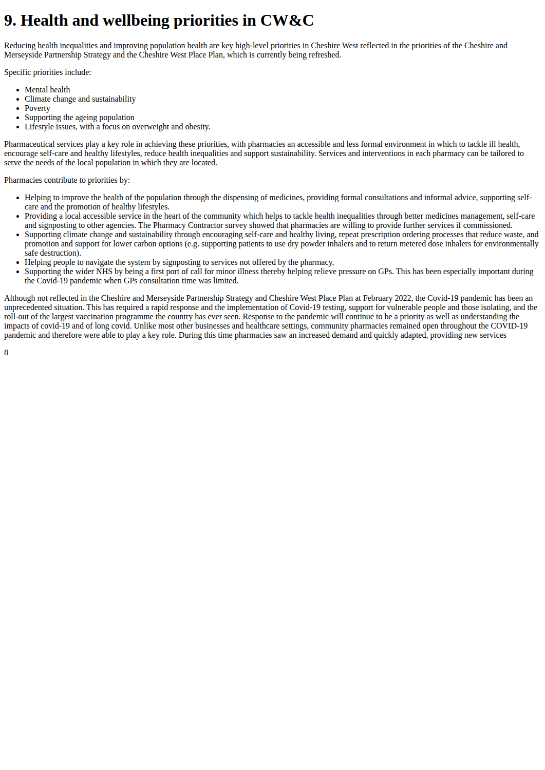9. Health and wellbeing priorities in CW&C
Reducing health inequalities and improving population health are key high-level priorities in Cheshire West reflected in the priorities of the Cheshire and Merseyside Partnership Strategy and the Cheshire West Place Plan, which is currently being refreshed.
Specific priorities include:
Mental health
Climate change and sustainability
Poverty
Supporting the ageing population
Lifestyle issues, with a focus on overweight and obesity.
Pharmaceutical services play a key role in achieving these priorities, with pharmacies an accessible and less formal environment in which to tackle ill health, encourage self-care and healthy lifestyles, reduce health inequalities and support sustainability. Services and interventions in each pharmacy can be tailored to serve the needs of the local population in which they are located.
Pharmacies contribute to priorities by:
Helping to improve the health of the population through the dispensing of medicines, providing formal consultations and informal advice, supporting self-care and the promotion of healthy lifestyles.
Providing a local accessible service in the heart of the community which helps to tackle health inequalities through better medicines management, self-care and signposting to other agencies. The Pharmacy Contractor survey showed that pharmacies are willing to provide further services if commissioned.
Supporting climate change and sustainability through encouraging self-care and healthy living, repeat prescription ordering processes that reduce waste, and promotion and support for lower carbon options (e.g. supporting patients to use dry powder inhalers and to return metered dose inhalers for environmentally safe destruction).
Helping people to navigate the system by signposting to services not offered by the pharmacy.
Supporting the wider NHS by being a first port of call for minor illness thereby helping relieve pressure on GPs. This has been especially important during the Covid-19 pandemic when GPs consultation time was limited.
Although not reflected in the Cheshire and Merseyside Partnership Strategy and Cheshire West Place Plan at February 2022, the Covid-19 pandemic has been an unprecedented situation. This has required a rapid response and the implementation of Covid-19 testing, support for vulnerable people and those isolating, and the roll-out of the largest vaccination programme the country has ever seen. Response to the pandemic will continue to be a priority as well as understanding the impacts of covid-19 and of long covid. Unlike most other businesses and healthcare settings, community pharmacies remained open throughout the COVID-19 pandemic and therefore were able to play a key role. During this time pharmacies saw an increased demand and quickly adapted, providing new services
8